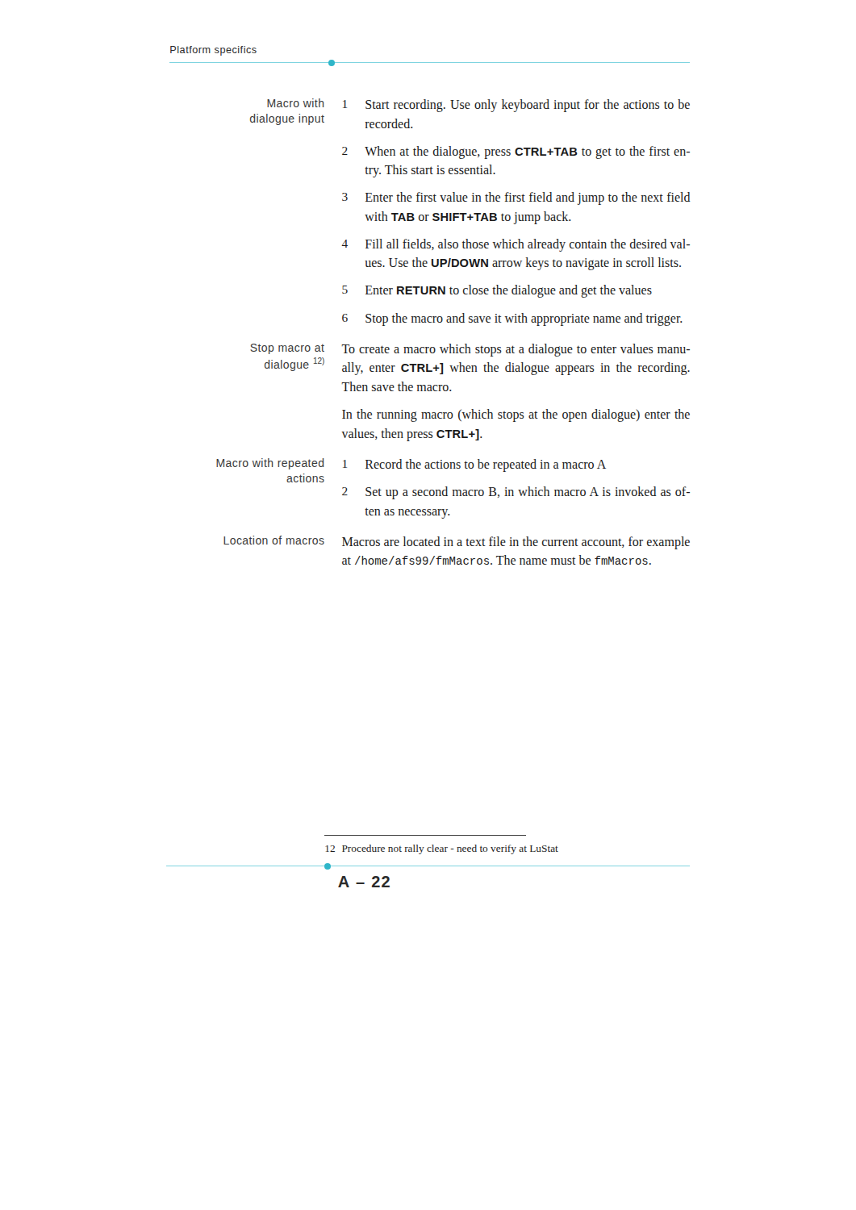Platform specifics
Macro with
dialogue input
Start recording. Use only keyboard input for the actions to be recorded.
When at the dialogue, press CTRL+TAB to get to the first entry. This start is essential.
Enter the first value in the first field and jump to the next field with TAB or SHIFT+TAB to jump back.
Fill all fields, also those which already contain the desired values. Use the UP/DOWN arrow keys to navigate in scroll lists.
Enter RETURN to close the dialogue and get the values
Stop the macro and save it with appropriate name and trigger.
Stop macro at
dialogue 12)
To create a macro which stops at a dialogue to enter values manually, enter CTRL+] when the dialogue appears in the recording. Then save the macro.
In the running macro (which stops at the open dialogue) enter the values, then press CTRL+].
Macro with repeated
actions
Record the actions to be repeated in a macro A
Set up a second macro B, in which macro A is invoked as often as necessary.
Location of macros
Macros are located in a text file in the current account, for example at /home/afs99/fmMacros. The name must be fmMacros.
12 Procedure not rally clear - need to verify at LuStat
A – 22